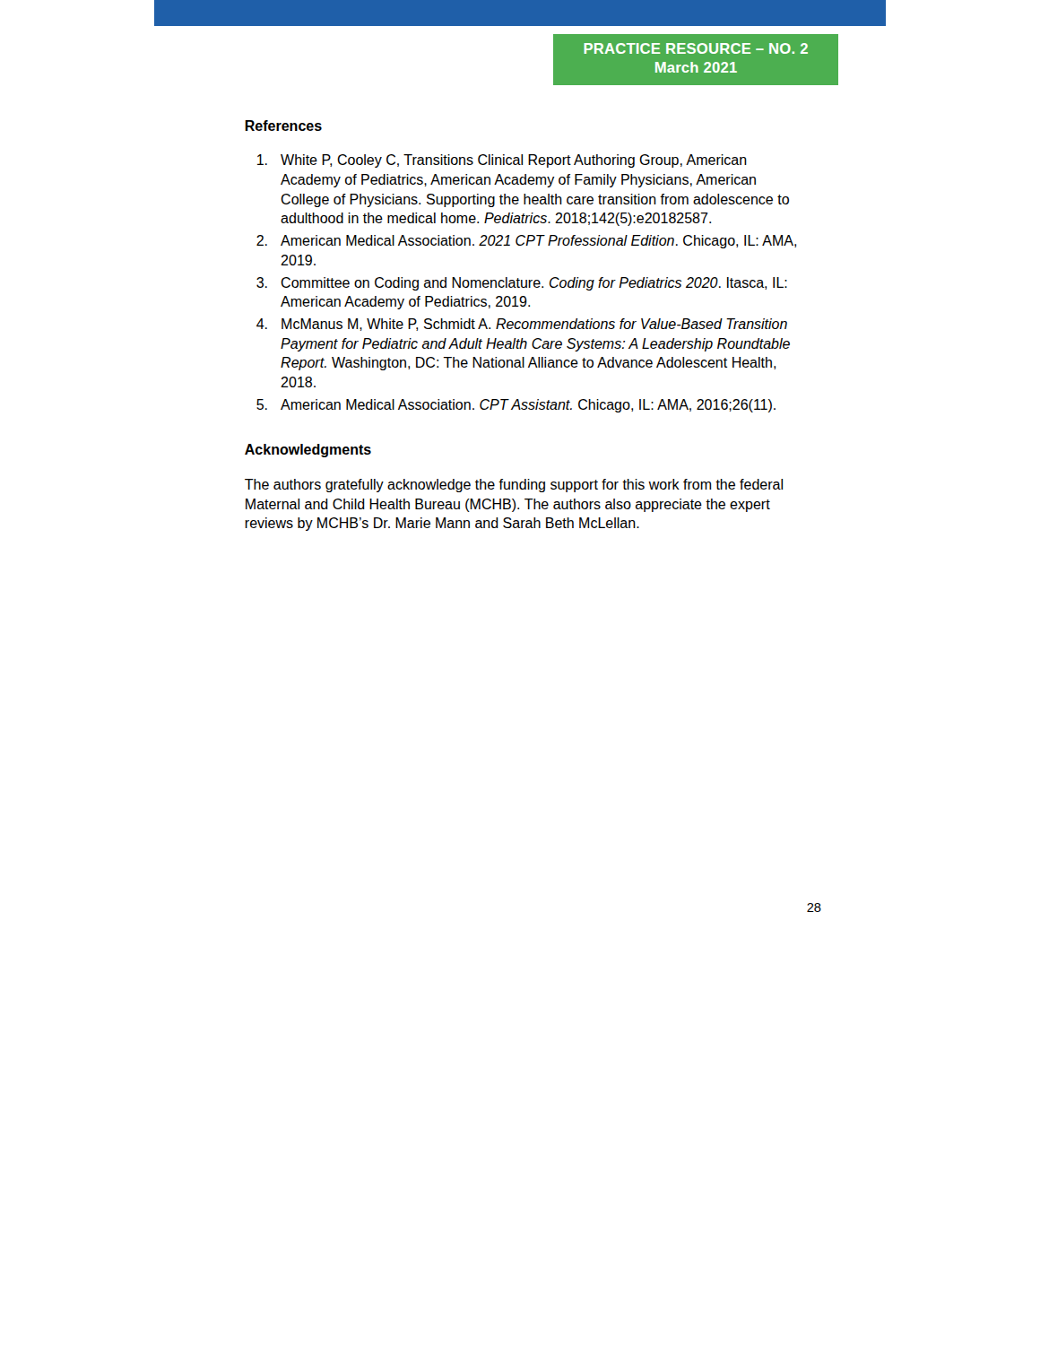PRACTICE RESOURCE – NO. 2
March 2021
References
White P, Cooley C, Transitions Clinical Report Authoring Group, American Academy of Pediatrics, American Academy of Family Physicians, American College of Physicians. Supporting the health care transition from adolescence to adulthood in the medical home. Pediatrics. 2018;142(5):e20182587.
American Medical Association. 2021 CPT Professional Edition. Chicago, IL: AMA, 2019.
Committee on Coding and Nomenclature. Coding for Pediatrics 2020. Itasca, IL: American Academy of Pediatrics, 2019.
McManus M, White P, Schmidt A. Recommendations for Value-Based Transition Payment for Pediatric and Adult Health Care Systems: A Leadership Roundtable Report. Washington, DC: The National Alliance to Advance Adolescent Health, 2018.
American Medical Association. CPT Assistant. Chicago, IL: AMA, 2016;26(11).
Acknowledgments
The authors gratefully acknowledge the funding support for this work from the federal Maternal and Child Health Bureau (MCHB). The authors also appreciate the expert reviews by MCHB’s Dr. Marie Mann and Sarah Beth McLellan.
28